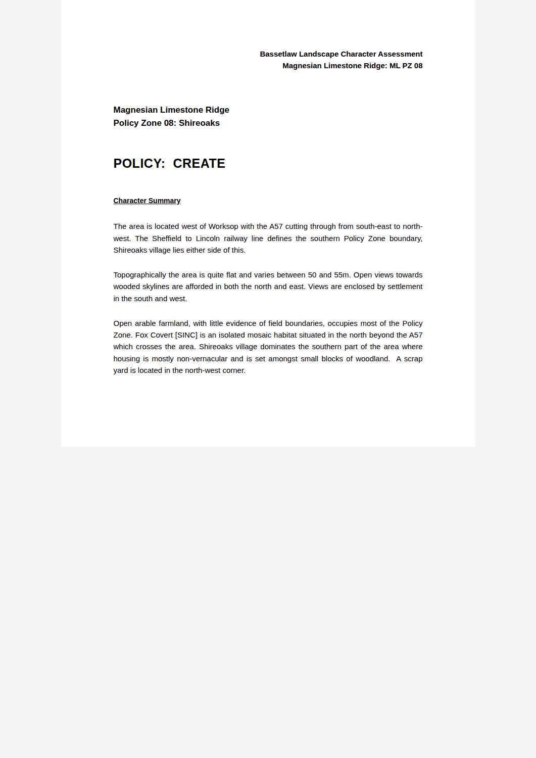Bassetlaw Landscape Character Assessment Magnesian Limestone Ridge: ML PZ 08
Magnesian Limestone Ridge Policy Zone 08: Shireoaks
POLICY: CREATE
Character Summary
The area is located west of Worksop with the A57 cutting through from south-east to north-west. The Sheffield to Lincoln railway line defines the southern Policy Zone boundary, Shireoaks village lies either side of this.
Topographically the area is quite flat and varies between 50 and 55m. Open views towards wooded skylines are afforded in both the north and east. Views are enclosed by settlement in the south and west.
Open arable farmland, with little evidence of field boundaries, occupies most of the Policy Zone. Fox Covert [SINC] is an isolated mosaic habitat situated in the north beyond the A57 which crosses the area. Shireoaks village dominates the southern part of the area where housing is mostly non-vernacular and is set amongst small blocks of woodland. A scrap yard is located in the north-west corner.